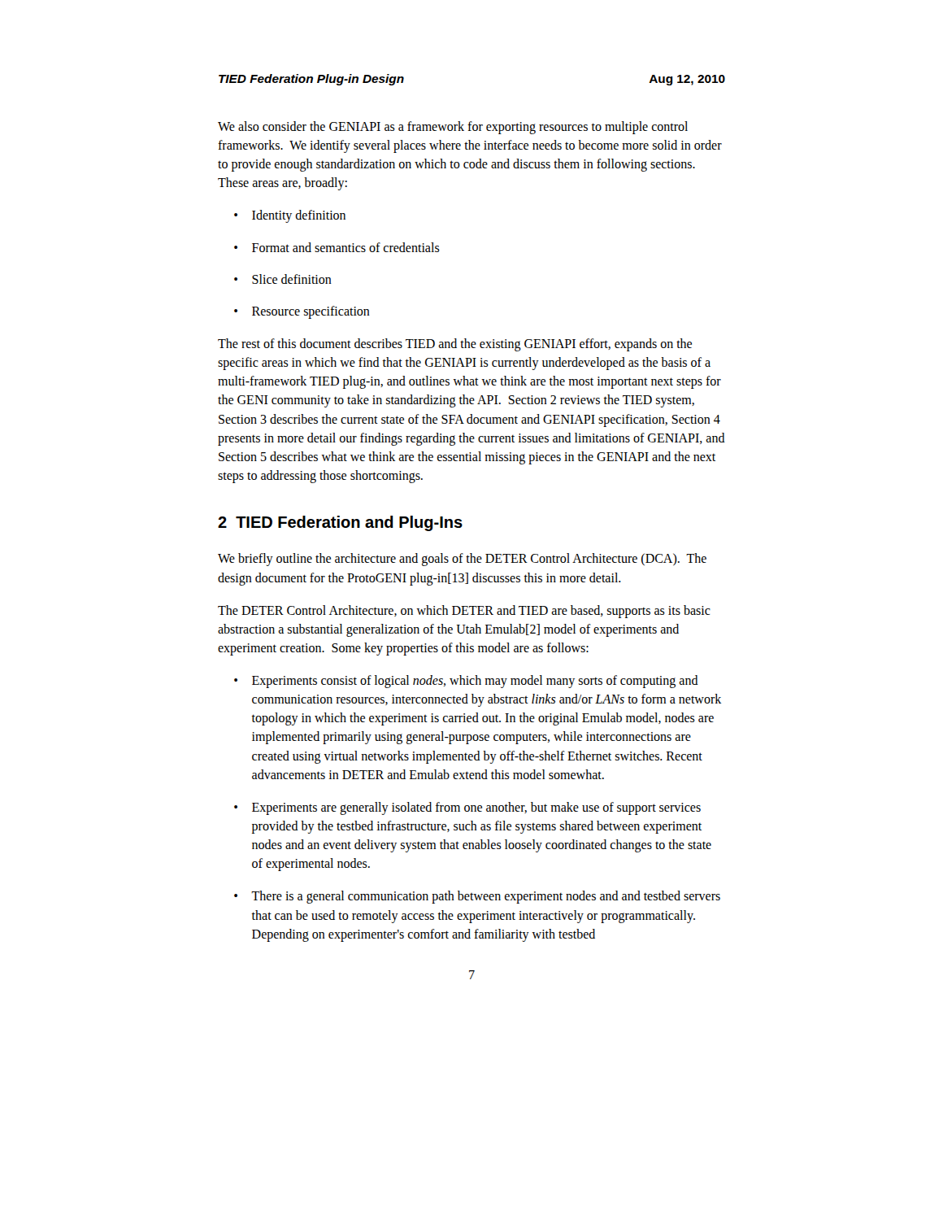TIED Federation Plug-in Design Aug 12, 2010
We also consider the GENIAPI as a framework for exporting resources to multiple control frameworks. We identify several places where the interface needs to become more solid in order to provide enough standardization on which to code and discuss them in following sections. These areas are, broadly:
Identity definition
Format and semantics of credentials
Slice definition
Resource specification
The rest of this document describes TIED and the existing GENIAPI effort, expands on the specific areas in which we find that the GENIAPI is currently underdeveloped as the basis of a multi-framework TIED plug-in, and outlines what we think are the most important next steps for the GENI community to take in standardizing the API. Section 2 reviews the TIED system, Section 3 describes the current state of the SFA document and GENIAPI specification, Section 4 presents in more detail our findings regarding the current issues and limitations of GENIAPI, and Section 5 describes what we think are the essential missing pieces in the GENIAPI and the next steps to addressing those shortcomings.
2 TIED Federation and Plug-Ins
We briefly outline the architecture and goals of the DETER Control Architecture (DCA). The design document for the ProtoGENI plug-in[13] discusses this in more detail.
The DETER Control Architecture, on which DETER and TIED are based, supports as its basic abstraction a substantial generalization of the Utah Emulab[2] model of experiments and experiment creation. Some key properties of this model are as follows:
Experiments consist of logical nodes, which may model many sorts of computing and communication resources, interconnected by abstract links and/or LANs to form a network topology in which the experiment is carried out. In the original Emulab model, nodes are implemented primarily using general-purpose computers, while interconnections are created using virtual networks implemented by off-the-shelf Ethernet switches. Recent advancements in DETER and Emulab extend this model somewhat.
Experiments are generally isolated from one another, but make use of support services provided by the testbed infrastructure, such as file systems shared between experiment nodes and an event delivery system that enables loosely coordinated changes to the state of experimental nodes.
There is a general communication path between experiment nodes and and testbed servers that can be used to remotely access the experiment interactively or programmatically. Depending on experimenter's comfort and familiarity with testbed
7